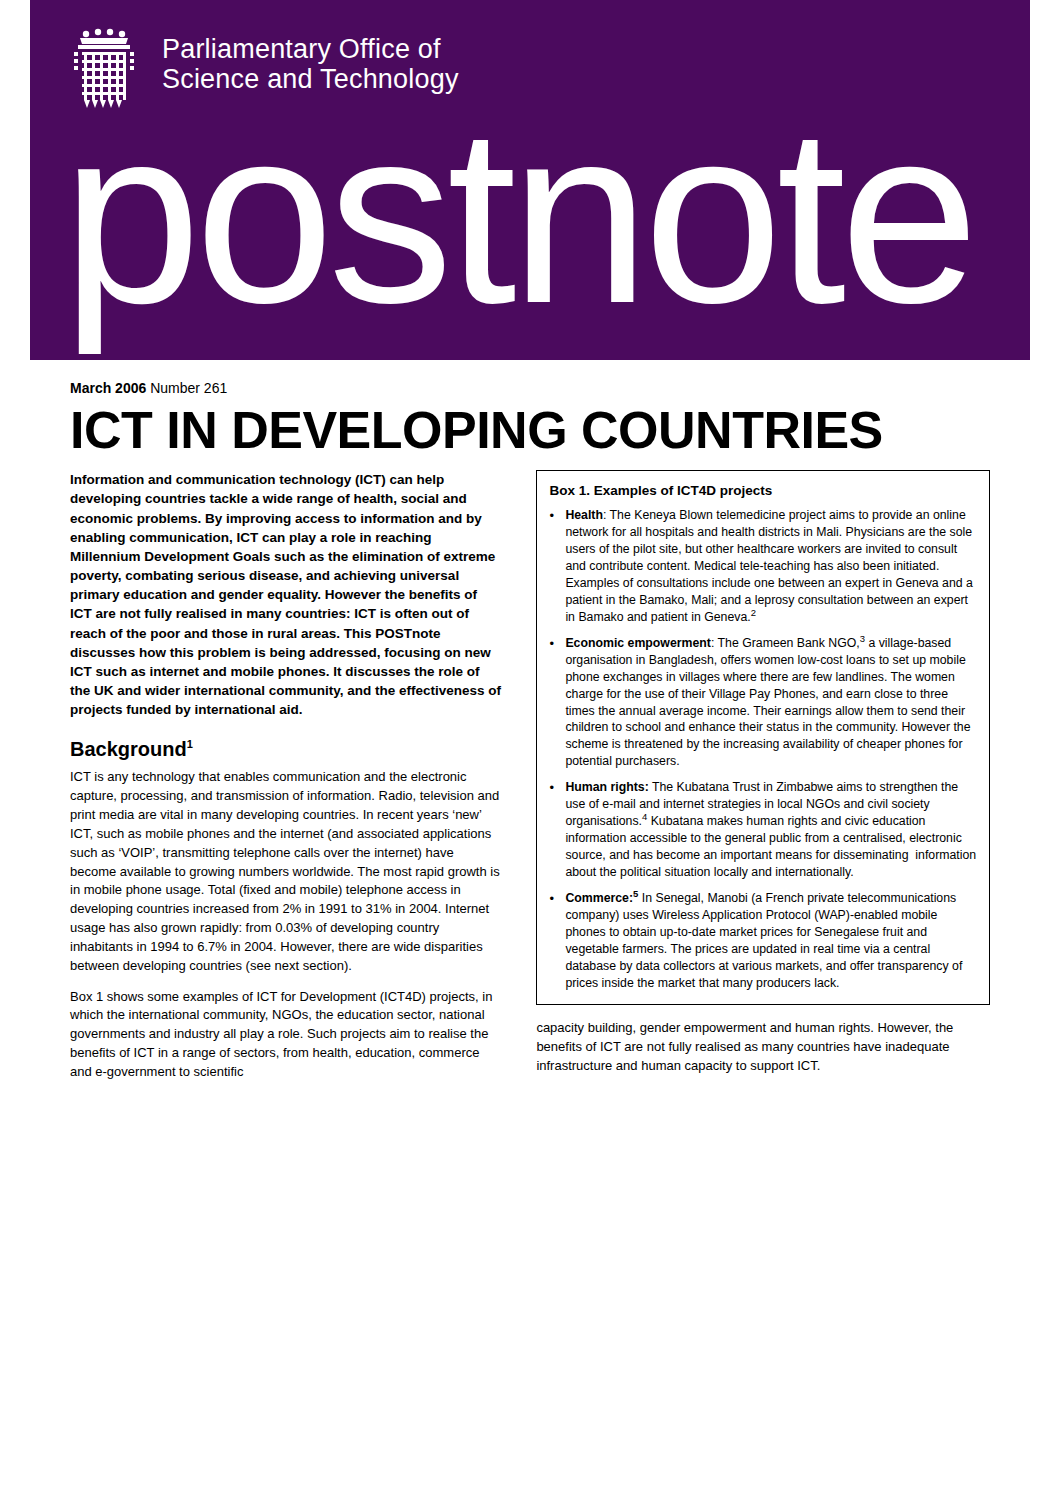Parliamentary Office of
Science and Technology
postnote
March 2006 Number 261
ICT IN DEVELOPING COUNTRIES
Information and communication technology (ICT) can help developing countries tackle a wide range of health, social and economic problems. By improving access to information and by enabling communication, ICT can play a role in reaching Millennium Development Goals such as the elimination of extreme poverty, combating serious disease, and achieving universal primary education and gender equality. However the benefits of ICT are not fully realised in many countries: ICT is often out of reach of the poor and those in rural areas. This POSTnote discusses how this problem is being addressed, focusing on new ICT such as internet and mobile phones. It discusses the role of the UK and wider international community, and the effectiveness of projects funded by international aid.
Background1
ICT is any technology that enables communication and the electronic capture, processing, and transmission of information. Radio, television and print media are vital in many developing countries. In recent years ‘new’ ICT, such as mobile phones and the internet (and associated applications such as ‘VOIP’, transmitting telephone calls over the internet) have become available to growing numbers worldwide. The most rapid growth is in mobile phone usage. Total (fixed and mobile) telephone access in developing countries increased from 2% in 1991 to 31% in 2004. Internet usage has also grown rapidly: from 0.03% of developing country inhabitants in 1994 to 6.7% in 2004. However, there are wide disparities between developing countries (see next section).
Box 1 shows some examples of ICT for Development (ICT4D) projects, in which the international community, NGOs, the education sector, national governments and industry all play a role. Such projects aim to realise the benefits of ICT in a range of sectors, from health, education, commerce and e-government to scientific
Box 1. Examples of ICT4D projects
Health: The Keneya Blown telemedicine project aims to provide an online network for all hospitals and health districts in Mali. Physicians are the sole users of the pilot site, but other healthcare workers are invited to consult and contribute content. Medical tele-teaching has also been initiated. Examples of consultations include one between an expert in Geneva and a patient in the Bamako, Mali; and a leprosy consultation between an expert in Bamako and patient in Geneva.2
Economic empowerment: The Grameen Bank NGO,3 a village-based organisation in Bangladesh, offers women low-cost loans to set up mobile phone exchanges in villages where there are few landlines. The women charge for the use of their Village Pay Phones, and earn close to three times the annual average income. Their earnings allow them to send their children to school and enhance their status in the community. However the scheme is threatened by the increasing availability of cheaper phones for potential purchasers.
Human rights: The Kubatana Trust in Zimbabwe aims to strengthen the use of e-mail and internet strategies in local NGOs and civil society organisations.4 Kubatana makes human rights and civic education information accessible to the general public from a centralised, electronic source, and has become an important means for disseminating information about the political situation locally and internationally.
Commerce:5 In Senegal, Manobi (a French private telecommunications company) uses Wireless Application Protocol (WAP)-enabled mobile phones to obtain up-to-date market prices for Senegalese fruit and vegetable farmers. The prices are updated in real time via a central database by data collectors at various markets, and offer transparency of prices inside the market that many producers lack.
capacity building, gender empowerment and human rights. However, the benefits of ICT are not fully realised as many countries have inadequate infrastructure and human capacity to support ICT.